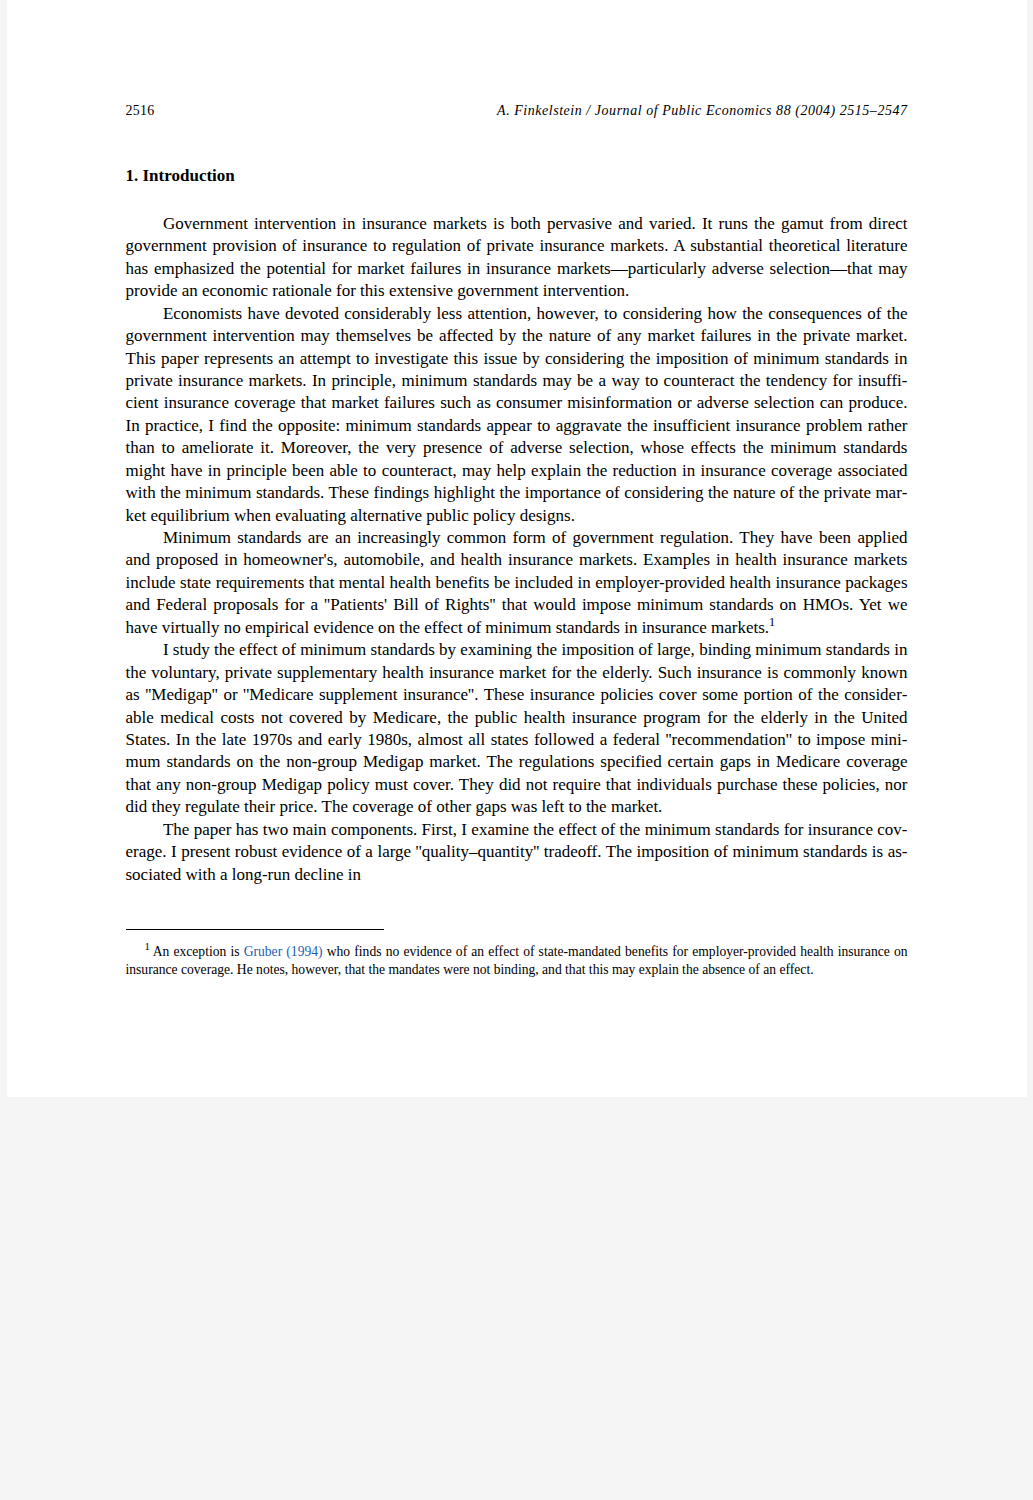2516 A. Finkelstein / Journal of Public Economics 88 (2004) 2515–2547
1. Introduction
Government intervention in insurance markets is both pervasive and varied. It runs the gamut from direct government provision of insurance to regulation of private insurance markets. A substantial theoretical literature has emphasized the potential for market failures in insurance markets—particularly adverse selection—that may provide an economic rationale for this extensive government intervention.
Economists have devoted considerably less attention, however, to considering how the consequences of the government intervention may themselves be affected by the nature of any market failures in the private market. This paper represents an attempt to investigate this issue by considering the imposition of minimum standards in private insurance markets. In principle, minimum standards may be a way to counteract the tendency for insufficient insurance coverage that market failures such as consumer misinformation or adverse selection can produce. In practice, I find the opposite: minimum standards appear to aggravate the insufficient insurance problem rather than to ameliorate it. Moreover, the very presence of adverse selection, whose effects the minimum standards might have in principle been able to counteract, may help explain the reduction in insurance coverage associated with the minimum standards. These findings highlight the importance of considering the nature of the private market equilibrium when evaluating alternative public policy designs.
Minimum standards are an increasingly common form of government regulation. They have been applied and proposed in homeowner's, automobile, and health insurance markets. Examples in health insurance markets include state requirements that mental health benefits be included in employer-provided health insurance packages and Federal proposals for a ''Patients' Bill of Rights'' that would impose minimum standards on HMOs. Yet we have virtually no empirical evidence on the effect of minimum standards in insurance markets.1
I study the effect of minimum standards by examining the imposition of large, binding minimum standards in the voluntary, private supplementary health insurance market for the elderly. Such insurance is commonly known as ''Medigap'' or ''Medicare supplement insurance''. These insurance policies cover some portion of the considerable medical costs not covered by Medicare, the public health insurance program for the elderly in the United States. In the late 1970s and early 1980s, almost all states followed a federal ''recommendation'' to impose minimum standards on the non-group Medigap market. The regulations specified certain gaps in Medicare coverage that any non-group Medigap policy must cover. They did not require that individuals purchase these policies, nor did they regulate their price. The coverage of other gaps was left to the market.
The paper has two main components. First, I examine the effect of the minimum standards for insurance coverage. I present robust evidence of a large ''quality–quantity'' tradeoff. The imposition of minimum standards is associated with a long-run decline in
1 An exception is Gruber (1994) who finds no evidence of an effect of state-mandated benefits for employer-provided health insurance on insurance coverage. He notes, however, that the mandates were not binding, and that this may explain the absence of an effect.